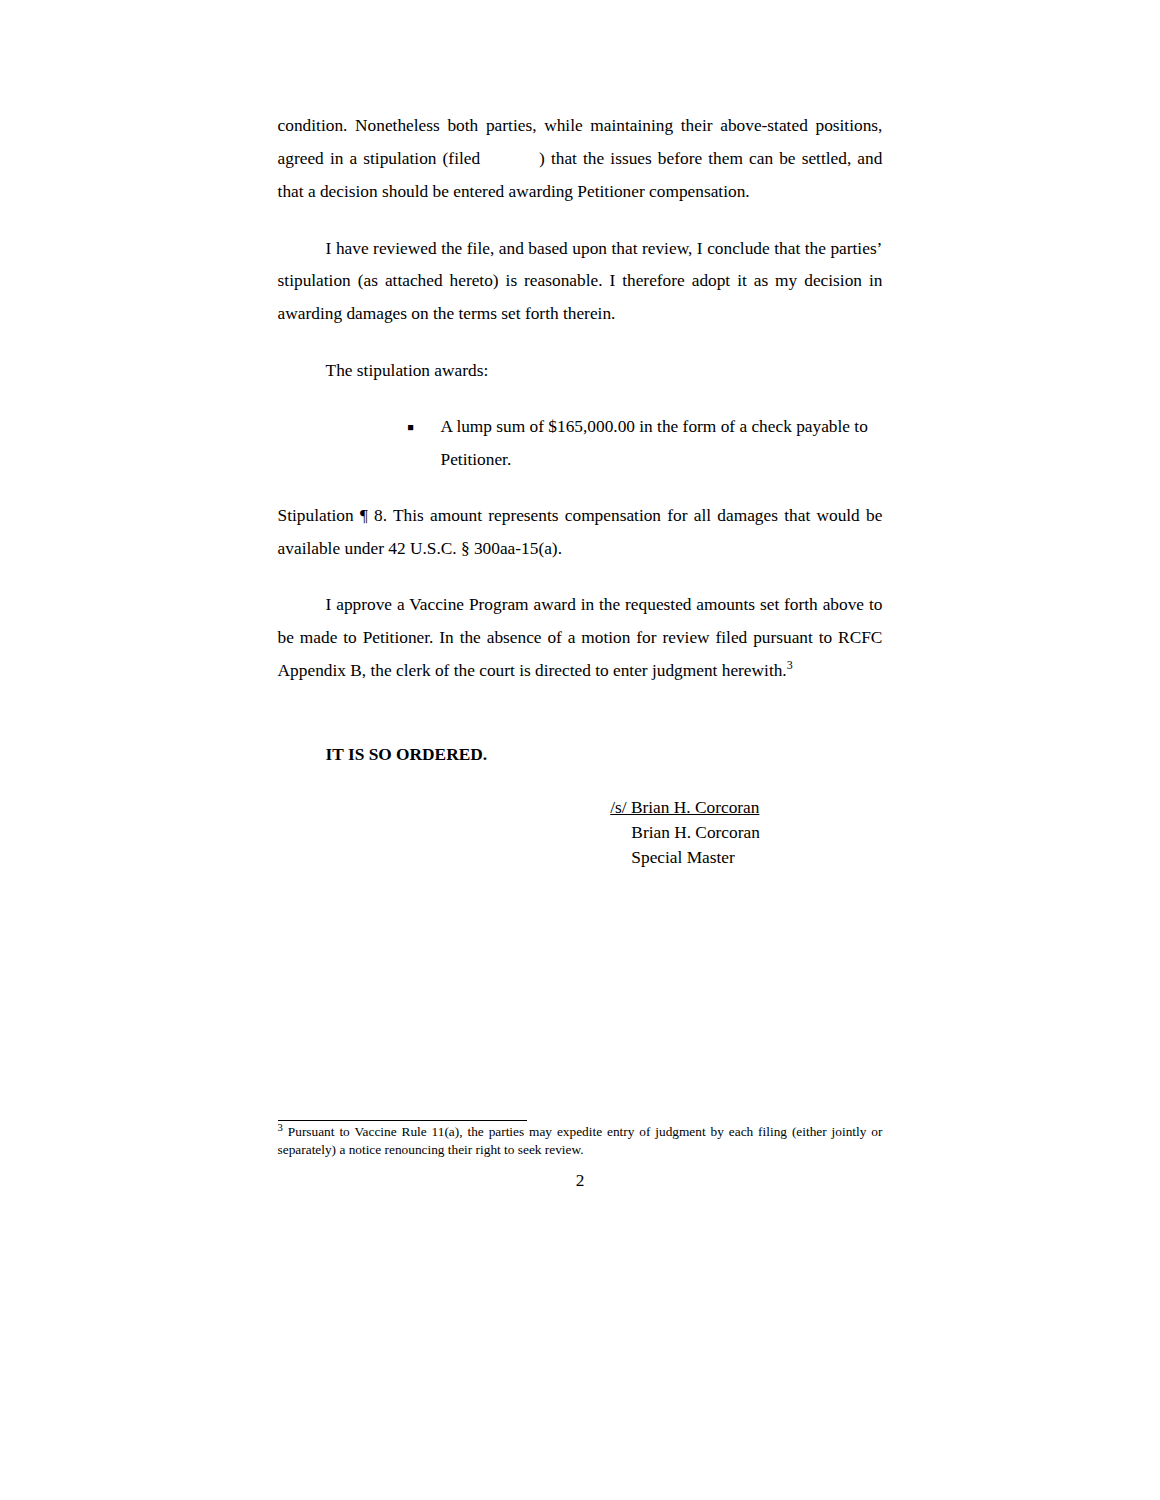condition. Nonetheless both parties, while maintaining their above-stated positions, agreed in a stipulation (filed ) that the issues before them can be settled, and that a decision should be entered awarding Petitioner compensation.
I have reviewed the file, and based upon that review, I conclude that the parties’ stipulation (as attached hereto) is reasonable. I therefore adopt it as my decision in awarding damages on the terms set forth therein.
The stipulation awards:
■ A lump sum of $165,000.00 in the form of a check payable to Petitioner.
Stipulation ¶ 8. This amount represents compensation for all damages that would be available under 42 U.S.C. § 300aa-15(a).
I approve a Vaccine Program award in the requested amounts set forth above to be made to Petitioner. In the absence of a motion for review filed pursuant to RCFC Appendix B, the clerk of the court is directed to enter judgment herewith.3
IT IS SO ORDERED.
/s/ Brian H. Corcoran
Brian H. Corcoran
Special Master
3 Pursuant to Vaccine Rule 11(a), the parties may expedite entry of judgment by each filing (either jointly or separately) a notice renouncing their right to seek review.
2